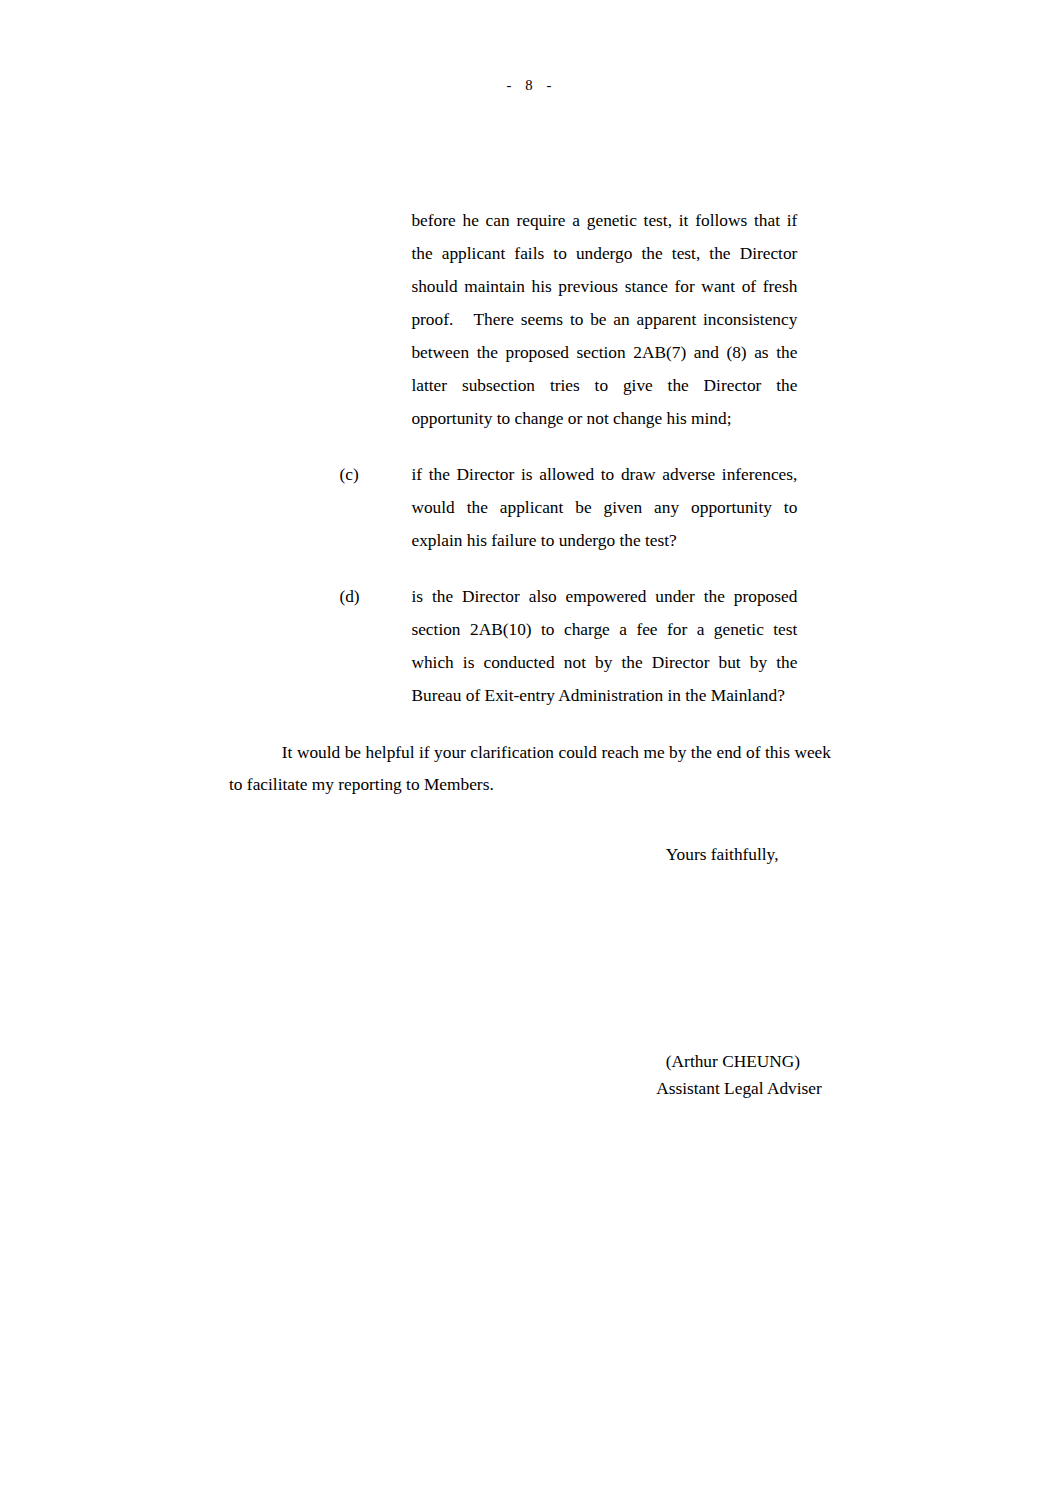- 8 -
before he can require a genetic test, it follows that if the applicant fails to undergo the test, the Director should maintain his previous stance for want of fresh proof. There seems to be an apparent inconsistency between the proposed section 2AB(7) and (8) as the latter subsection tries to give the Director the opportunity to change or not change his mind;
(c)
if the Director is allowed to draw adverse inferences, would the applicant be given any opportunity to explain his failure to undergo the test?
(d)
is the Director also empowered under the proposed section 2AB(10) to charge a fee for a genetic test which is conducted not by the Director but by the Bureau of Exit-entry Administration in the Mainland?
It would be helpful if your clarification could reach me by the end of this week to facilitate my reporting to Members.
Yours faithfully,
(Arthur CHEUNG)
Assistant Legal Adviser